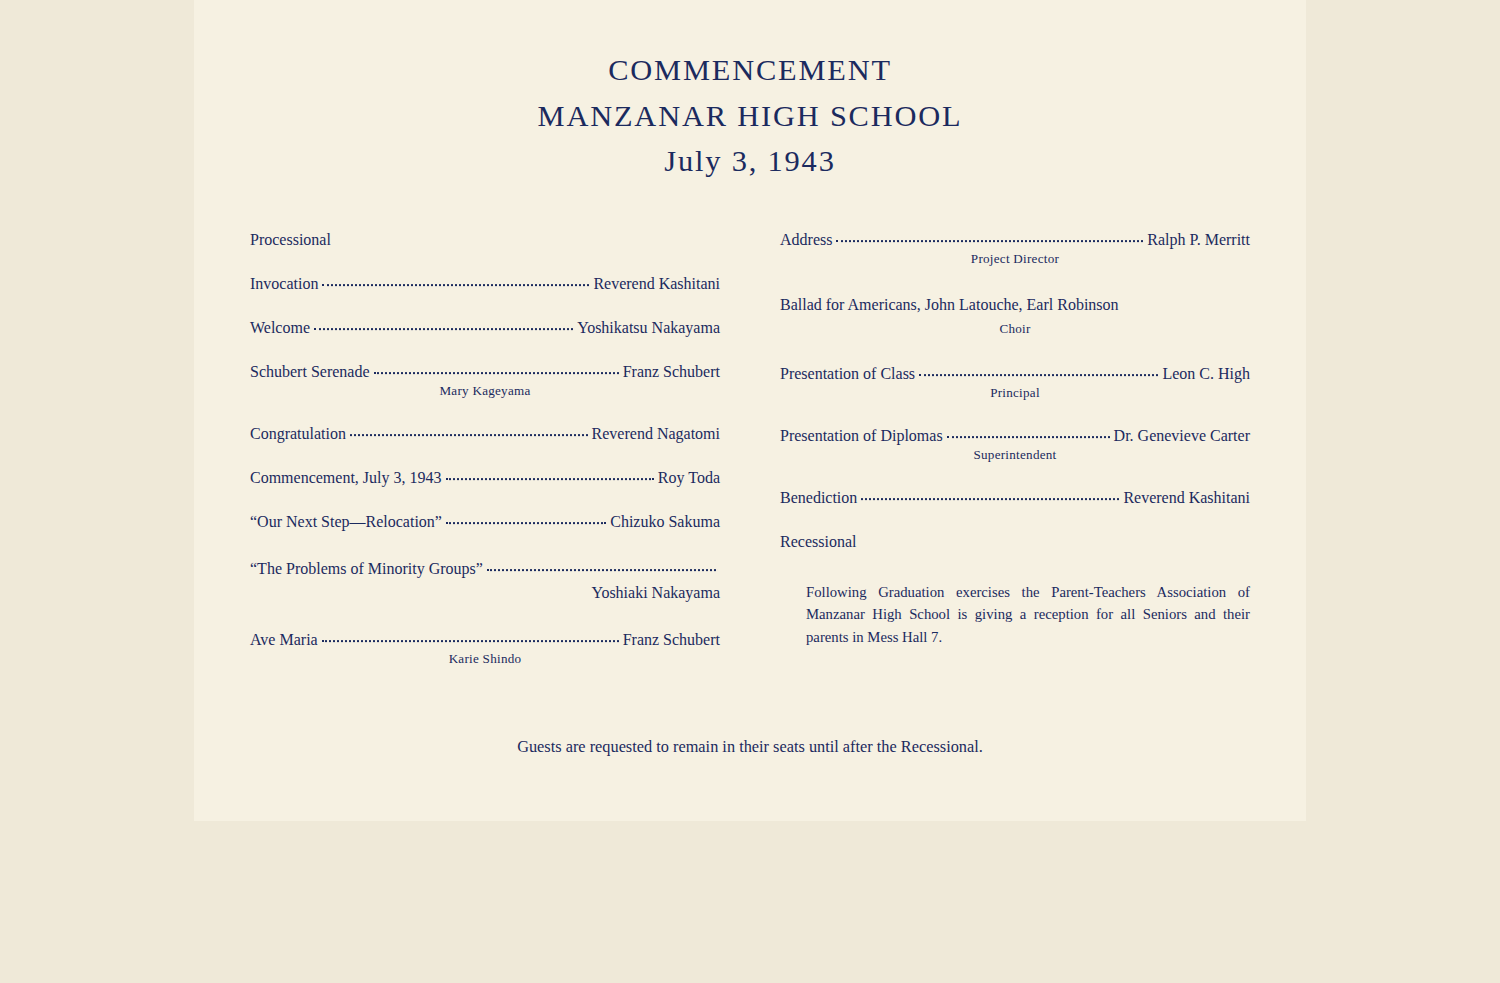COMMENCEMENT MANZANAR HIGH SCHOOL July 3, 1943
Processional
Invocation Reverend Kashitani
Welcome Yoshikatsu Nakayama
Schubert Serenade Franz Schubert
Mary Kageyama
Congratulation Reverend Nagatomi
Commencement, July 3, 1943 Roy Toda
“Our Next Step—Relocation” Chizuko Sakuma
“The Problems of Minority Groups”
Yoshiaki Nakayama
Ave Maria Franz Schubert
Karie Shindo
Address Ralph P. Merritt
Project Director
Ballad for Americans, John Latouche, Earl Robinson Choir
Presentation of Class Leon C. High
Principal
Presentation of Diplomas Dr. Genevieve Carter
Superintendent
Benediction Reverend Kashitani
Recessional
Following Graduation exercises the Parent-Teachers Association of Manzanar High School is giving a reception for all Seniors and their parents in Mess Hall 7.
Guests are requested to remain in their seats until after the Recessional.